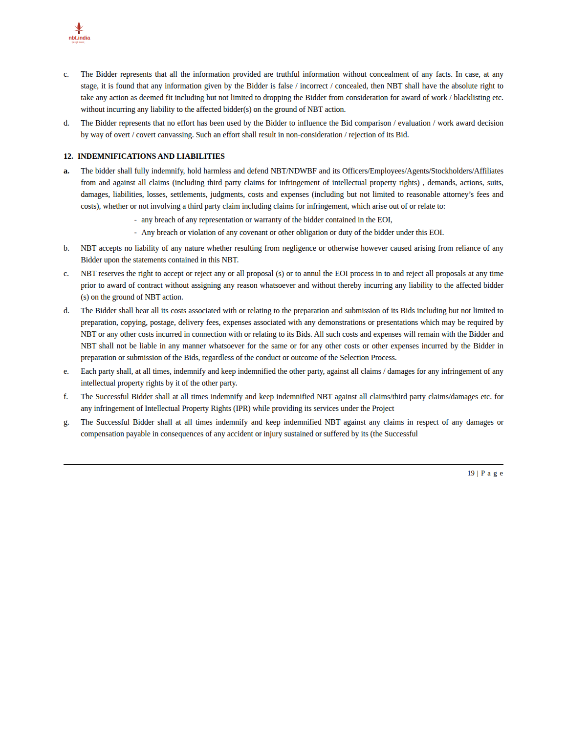nbt.india एकः सूत्रे सकलम्
c. The Bidder represents that all the information provided are truthful information without concealment of any facts. In case, at any stage, it is found that any information given by the Bidder is false / incorrect / concealed, then NBT shall have the absolute right to take any action as deemed fit including but not limited to dropping the Bidder from consideration for award of work / blacklisting etc. without incurring any liability to the affected bidder(s) on the ground of NBT action.
d. The Bidder represents that no effort has been used by the Bidder to influence the Bid comparison / evaluation / work award decision by way of overt / covert canvassing. Such an effort shall result in non-consideration / rejection of its Bid.
12. INDEMNIFICATIONS AND LIABILITIES
a. The bidder shall fully indemnify, hold harmless and defend NBT/NDWBF and its Officers/Employees/Agents/Stockholders/Affiliates from and against all claims (including third party claims for infringement of intellectual property rights) , demands, actions, suits, damages, liabilities, losses, settlements, judgments, costs and expenses (including but not limited to reasonable attorney’s fees and costs), whether or not involving a third party claim including claims for infringement, which arise out of or relate to:
-any breach of any representation or warranty of the bidder contained in the EOI,
-Any breach or violation of any covenant or other obligation or duty of the bidder under this EOI.
b. NBT accepts no liability of any nature whether resulting from negligence or otherwise however caused arising from reliance of any Bidder upon the statements contained in this NBT.
c. NBT reserves the right to accept or reject any or all proposal (s) or to annul the EOI process in to and reject all proposals at any time prior to award of contract without assigning any reason whatsoever and without thereby incurring any liability to the affected bidder (s) on the ground of NBT action.
d. The Bidder shall bear all its costs associated with or relating to the preparation and submission of its Bids including but not limited to preparation, copying, postage, delivery fees, expenses associated with any demonstrations or presentations which may be required by NBT or any other costs incurred in connection with or relating to its Bids. All such costs and expenses will remain with the Bidder and NBT shall not be liable in any manner whatsoever for the same or for any other costs or other expenses incurred by the Bidder in preparation or submission of the Bids, regardless of the conduct or outcome of the Selection Process.
e. Each party shall, at all times, indemnify and keep indemnified the other party, against all claims / damages for any infringement of any intellectual property rights by it of the other party.
f. The Successful Bidder shall at all times indemnify and keep indemnified NBT against all claims/third party claims/damages etc. for any infringement of Intellectual Property Rights (IPR) while providing its services under the Project
g. The Successful Bidder shall at all times indemnify and keep indemnified NBT against any claims in respect of any damages or compensation payable in consequences of any accident or injury sustained or suffered by its (the Successful
19 | P a g e